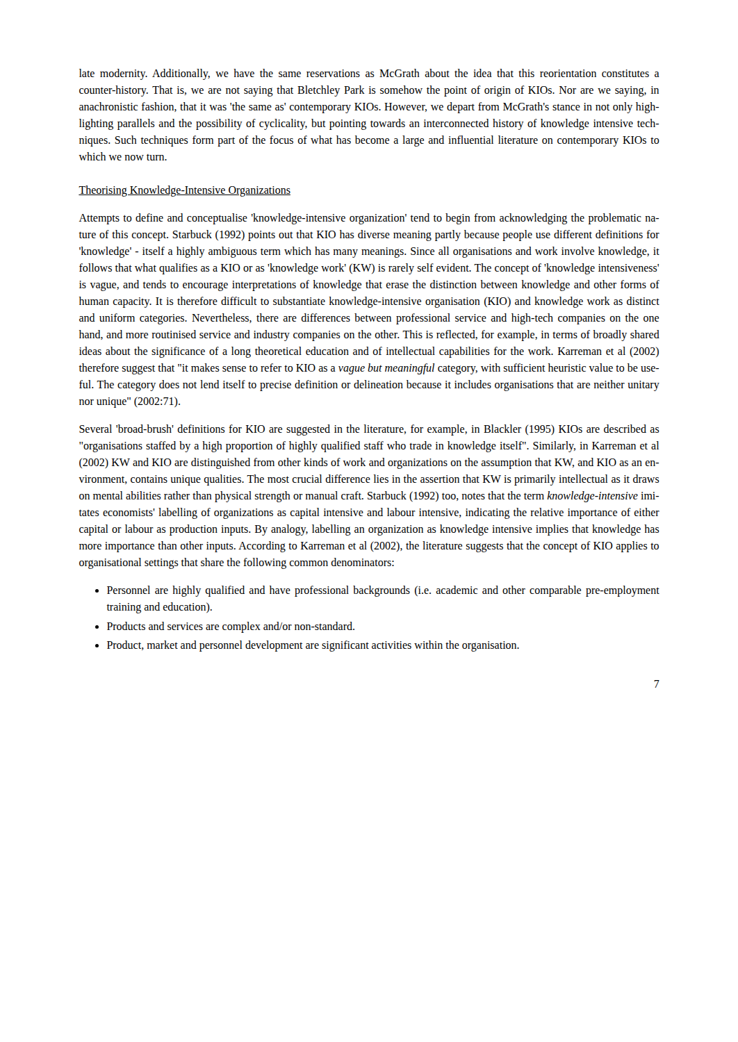late modernity. Additionally, we have the same reservations as McGrath about the idea that this reorientation constitutes a counter-history. That is, we are not saying that Bletchley Park is somehow the point of origin of KIOs. Nor are we saying, in anachronistic fashion, that it was 'the same as' contemporary KIOs. However, we depart from McGrath's stance in not only highlighting parallels and the possibility of cyclicality, but pointing towards an interconnected history of knowledge intensive techniques. Such techniques form part of the focus of what has become a large and influential literature on contemporary KIOs to which we now turn.
Theorising Knowledge-Intensive Organizations
Attempts to define and conceptualise 'knowledge-intensive organization' tend to begin from acknowledging the problematic nature of this concept. Starbuck (1992) points out that KIO has diverse meaning partly because people use different definitions for 'knowledge' - itself a highly ambiguous term which has many meanings. Since all organisations and work involve knowledge, it follows that what qualifies as a KIO or as 'knowledge work' (KW) is rarely self evident. The concept of 'knowledge intensiveness' is vague, and tends to encourage interpretations of knowledge that erase the distinction between knowledge and other forms of human capacity. It is therefore difficult to substantiate knowledge-intensive organisation (KIO) and knowledge work as distinct and uniform categories. Nevertheless, there are differences between professional service and high-tech companies on the one hand, and more routinised service and industry companies on the other. This is reflected, for example, in terms of broadly shared ideas about the significance of a long theoretical education and of intellectual capabilities for the work. Karreman et al (2002) therefore suggest that "it makes sense to refer to KIO as a vague but meaningful category, with sufficient heuristic value to be useful. The category does not lend itself to precise definition or delineation because it includes organisations that are neither unitary nor unique" (2002:71).
Several 'broad-brush' definitions for KIO are suggested in the literature, for example, in Blackler (1995) KIOs are described as "organisations staffed by a high proportion of highly qualified staff who trade in knowledge itself". Similarly, in Karreman et al (2002) KW and KIO are distinguished from other kinds of work and organizations on the assumption that KW, and KIO as an environment, contains unique qualities. The most crucial difference lies in the assertion that KW is primarily intellectual as it draws on mental abilities rather than physical strength or manual craft. Starbuck (1992) too, notes that the term knowledge-intensive imitates economists' labelling of organizations as capital intensive and labour intensive, indicating the relative importance of either capital or labour as production inputs. By analogy, labelling an organization as knowledge intensive implies that knowledge has more importance than other inputs. According to Karreman et al (2002), the literature suggests that the concept of KIO applies to organisational settings that share the following common denominators:
Personnel are highly qualified and have professional backgrounds (i.e. academic and other comparable pre-employment training and education).
Products and services are complex and/or non-standard.
Product, market and personnel development are significant activities within the organisation.
7